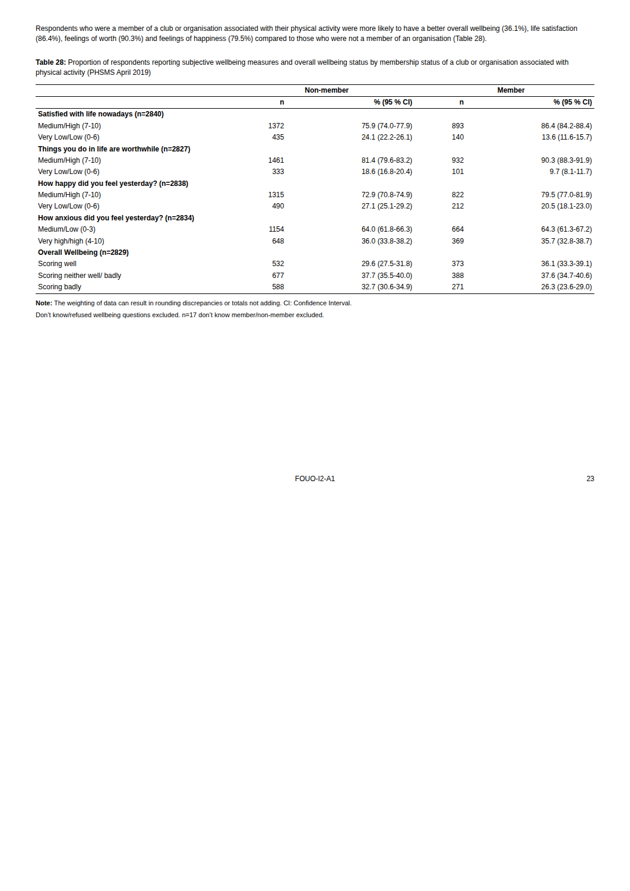Respondents who were a member of a club or organisation associated with their physical activity were more likely to have a better overall wellbeing (36.1%), life satisfaction (86.4%), feelings of worth (90.3%) and feelings of happiness (79.5%) compared to those who were not a member of an organisation (Table 28).
Table 28: Proportion of respondents reporting subjective wellbeing measures and overall wellbeing status by membership status of a club or organisation associated with physical activity (PHSMS April 2019)
| | Non-member | | Member |
| --- | --- | --- | --- |
| | n | % (95 % CI) | | n | % (95 % CI) |
| Satisfied with life nowadays (n=2840) |
| Medium/High (7-10) | 1372 | 75.9 (74.0-77.9) | | 893 | 86.4 (84.2-88.4) |
| Very Low/Low (0-6) | 435 | 24.1 (22.2-26.1) | | 140 | 13.6 (11.6-15.7) |
| Things you do in life are worthwhile (n=2827) |
| Medium/High (7-10) | 1461 | 81.4 (79.6-83.2) | | 932 | 90.3 (88.3-91.9) |
| Very Low/Low (0-6) | 333 | 18.6 (16.8-20.4) | | 101 | 9.7 (8.1-11.7) |
| How happy did you feel yesterday? (n=2838) |
| Medium/High (7-10) | 1315 | 72.9 (70.8-74.9) | | 822 | 79.5 (77.0-81.9) |
| Very Low/Low (0-6) | 490 | 27.1 (25.1-29.2) | | 212 | 20.5 (18.1-23.0) |
| How anxious did you feel yesterday? (n=2834) |
| Medium/Low (0-3) | 1154 | 64.0 (61.8-66.3) | | 664 | 64.3 (61.3-67.2) |
| Very high/high (4-10) | 648 | 36.0 (33.8-38.2) | | 369 | 35.7 (32.8-38.7) |
| Overall Wellbeing (n=2829) |
| Scoring well | 532 | 29.6 (27.5-31.8) | | 373 | 36.1 (33.3-39.1) |
| Scoring neither well/ badly | 677 | 37.7 (35.5-40.0) | | 388 | 37.6 (34.7-40.6) |
| Scoring badly | 588 | 32.7 (30.6-34.9) | | 271 | 26.3 (23.6-29.0) |
Note: The weighting of data can result in rounding discrepancies or totals not adding. CI: Confidence Interval.
Don’t know/refused wellbeing questions excluded. n=17 don’t know member/non-member excluded.
FOUO-I2-A1 23